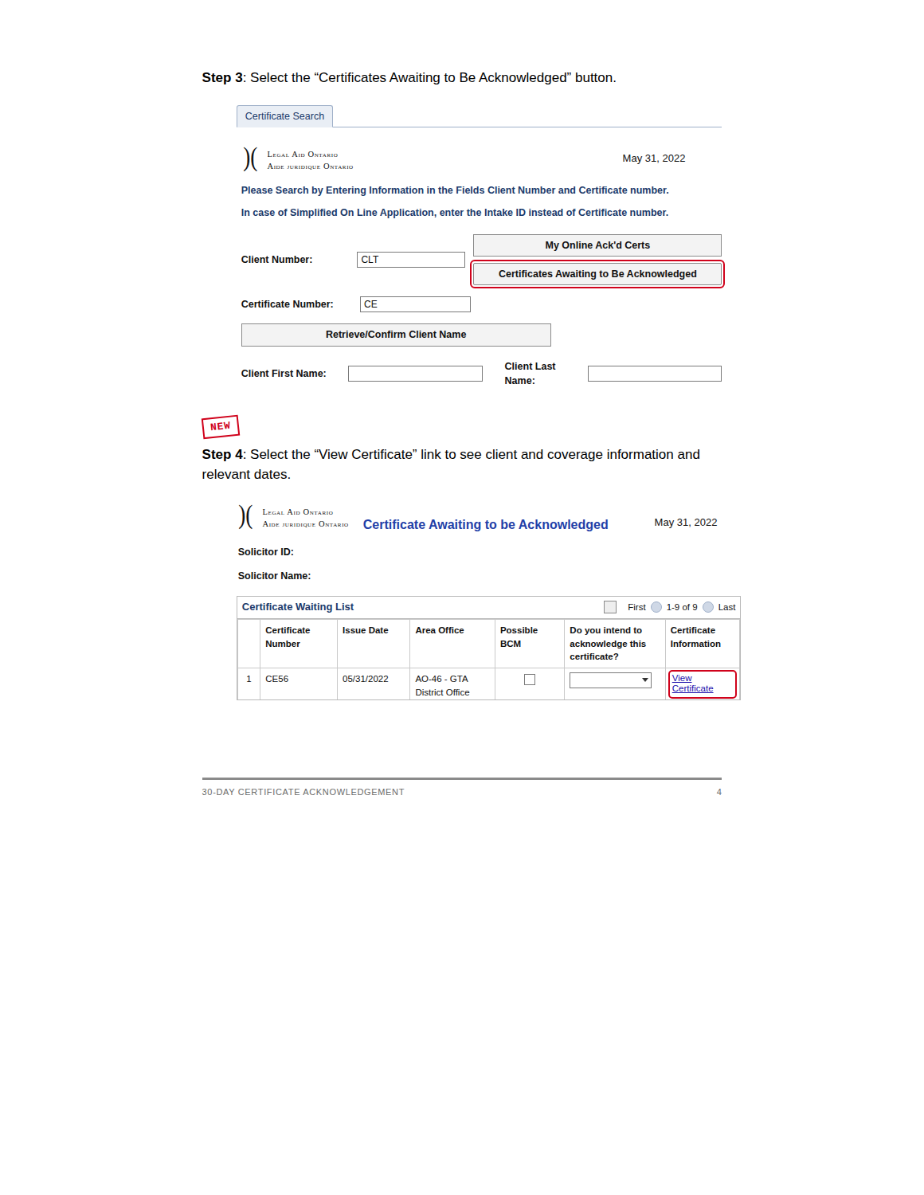Step 3: Select the “Certificates Awaiting to Be Acknowledged” button.
Certificate Search
)(
Legal Aid Ontario Aide juridique Ontario
May 31, 2022
Please Search by Entering Information in the Fields Client Number and Certificate number.
In case of Simplified On Line Application, enter the Intake ID instead of Certificate number.
Client Number:
CLT
My Online Ack'd Certs
Certificates Awaiting to Be Acknowledged
Certificate Number:
CE
Retrieve/Confirm Client Name
Client First Name:
Client Last Name:
NEW
Step 4: Select the “View Certificate” link to see client and coverage information and relevant dates.
)(
Legal Aid Ontario Aide juridique Ontario
Certificate Awaiting to be Acknowledged
May 31, 2022
Solicitor ID:
Solicitor Name:
Certificate Waiting List
First 1-9 of 9 Last
| | Certificate Number | Issue Date | Area Office | Possible BCM | Do you intend to acknowledge this certificate? | Certificate Information |
| --- | --- | --- | --- | --- | --- | --- |
| 1 | CE56 | 05/31/2022 | AO-46 - GTA District Office | | | View Certificate |
| 2 | CE56 | 05/31/2022 | AO-46 - GTA District Office | | | View Certificate |
30-day certificate acknowledgement
4